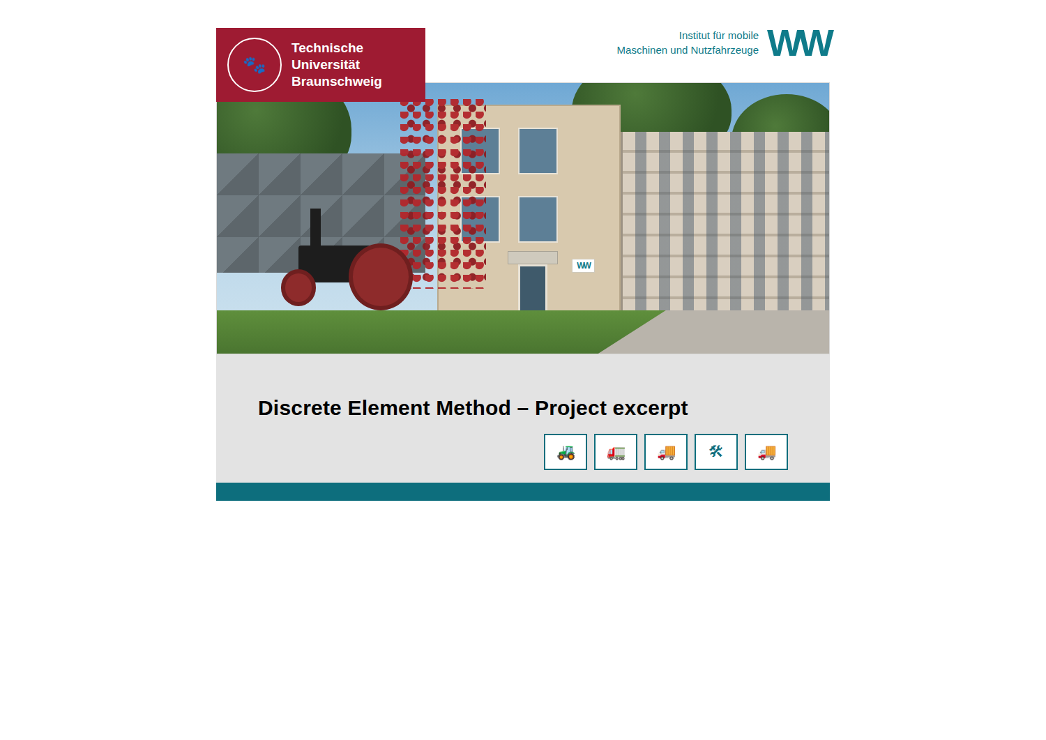🐾
Technische
Universität
Braunschweig
Institut für mobile
Maschinen und Nutzfahrzeuge
WW
WW
Discrete Element Method – Project excerpt
🚜
🚛
🚚
🛠
🚚